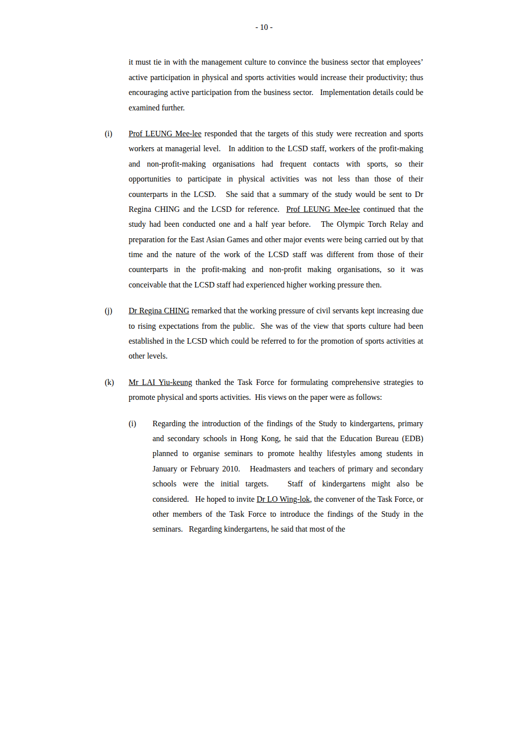- 10 -
it must tie in with the management culture to convince the business sector that employees’ active participation in physical and sports activities would increase their productivity; thus encouraging active participation from the business sector. Implementation details could be examined further.
(i)
Prof LEUNG Mee-lee responded that the targets of this study were recreation and sports workers at managerial level. In addition to the LCSD staff, workers of the profit-making and non-profit-making organisations had frequent contacts with sports, so their opportunities to participate in physical activities was not less than those of their counterparts in the LCSD. She said that a summary of the study would be sent to Dr Regina CHING and the LCSD for reference. Prof LEUNG Mee-lee continued that the study had been conducted one and a half year before. The Olympic Torch Relay and preparation for the East Asian Games and other major events were being carried out by that time and the nature of the work of the LCSD staff was different from those of their counterparts in the profit-making and non-profit making organisations, so it was conceivable that the LCSD staff had experienced higher working pressure then.
(j)
Dr Regina CHING remarked that the working pressure of civil servants kept increasing due to rising expectations from the public. She was of the view that sports culture had been established in the LCSD which could be referred to for the promotion of sports activities at other levels.
(k)
Mr LAI Yiu-keung thanked the Task Force for formulating comprehensive strategies to promote physical and sports activities. His views on the paper were as follows:
(i)
Regarding the introduction of the findings of the Study to kindergartens, primary and secondary schools in Hong Kong, he said that the Education Bureau (EDB) planned to organise seminars to promote healthy lifestyles among students in January or February 2010. Headmasters and teachers of primary and secondary schools were the initial targets. Staff of kindergartens might also be considered. He hoped to invite Dr LO Wing-lok, the convener of the Task Force, or other members of the Task Force to introduce the findings of the Study in the seminars. Regarding kindergartens, he said that most of the